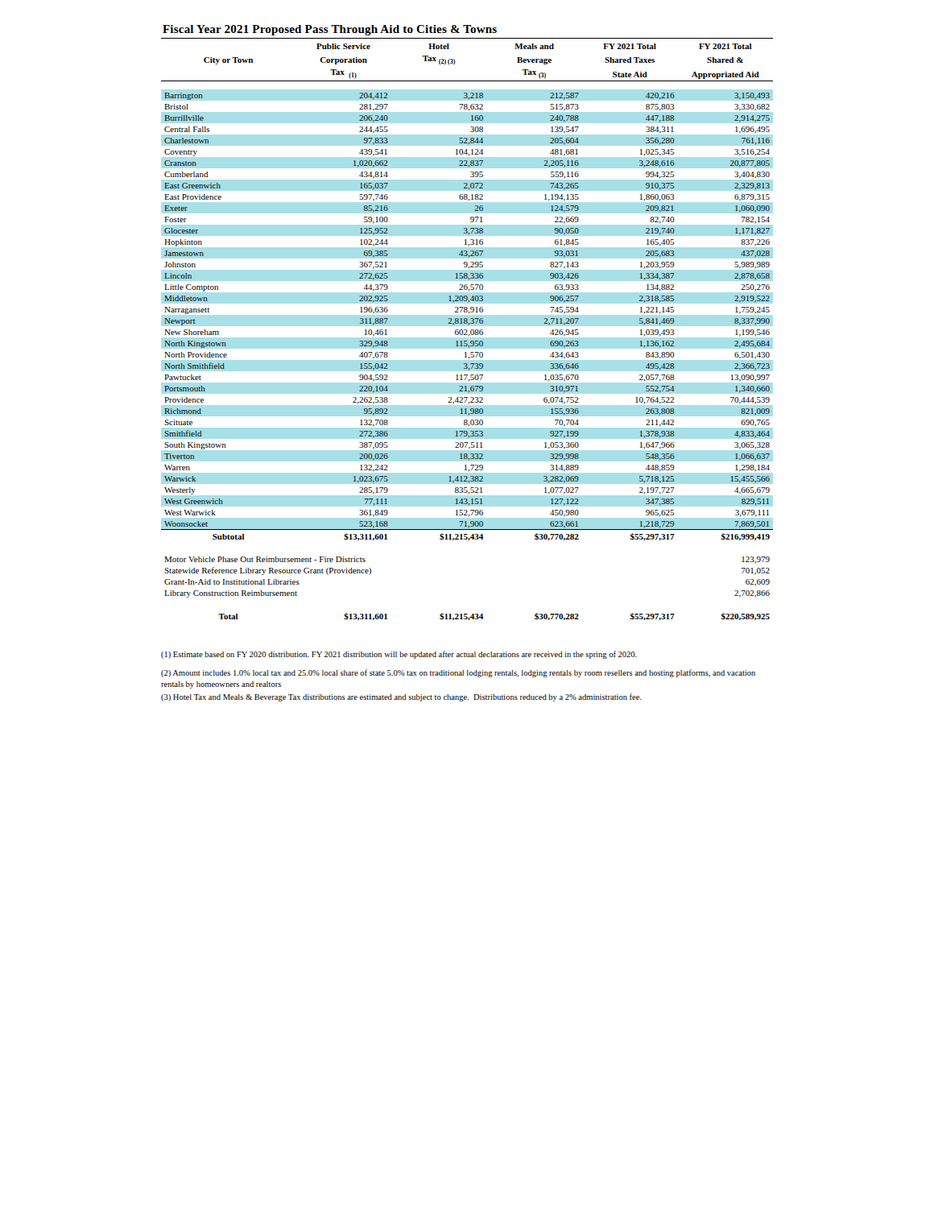Fiscal Year 2021 Proposed Pass Through Aid to Cities & Towns
| | Public Service | Hotel | Meals and | FY 2021 Total | FY 2021 Total |
| --- | --- | --- | --- | --- | --- |
| City or Town | Corporation | Tax (2) (3) | Beverage | Shared Taxes | Shared & |
| | Tax (1) | | Tax (3) | State Aid | Appropriated Aid |
| Barrington | 204,412 | 3,218 | 212,587 | 420,216 | 3,150,493 |
| Bristol | 281,297 | 78,632 | 515,873 | 875,803 | 3,330,682 |
| Burrillville | 206,240 | 160 | 240,788 | 447,188 | 2,914,275 |
| Central Falls | 244,455 | 308 | 139,547 | 384,311 | 1,696,495 |
| Charlestown | 97,833 | 52,844 | 205,604 | 356,280 | 761,116 |
| Coventry | 439,541 | 104,124 | 481,681 | 1,025,345 | 3,516,254 |
| Cranston | 1,020,662 | 22,837 | 2,205,116 | 3,248,616 | 20,877,805 |
| Cumberland | 434,814 | 395 | 559,116 | 994,325 | 3,404,830 |
| East Greenwich | 165,037 | 2,072 | 743,265 | 910,375 | 2,329,813 |
| East Providence | 597,746 | 68,182 | 1,194,135 | 1,860,063 | 6,879,315 |
| Exeter | 85,216 | 26 | 124,579 | 209,821 | 1,060,090 |
| Foster | 59,100 | 971 | 22,669 | 82,740 | 782,154 |
| Glocester | 125,952 | 3,738 | 90,050 | 219,740 | 1,171,827 |
| Hopkinton | 102,244 | 1,316 | 61,845 | 165,405 | 837,226 |
| Jamestown | 69,385 | 43,267 | 93,031 | 205,683 | 437,028 |
| Johnston | 367,521 | 9,295 | 827,143 | 1,203,959 | 5,989,989 |
| Lincoln | 272,625 | 158,336 | 903,426 | 1,334,387 | 2,878,658 |
| Little Compton | 44,379 | 26,570 | 63,933 | 134,882 | 250,276 |
| Middletown | 202,925 | 1,209,403 | 906,257 | 2,318,585 | 2,919,522 |
| Narragansett | 196,636 | 278,916 | 745,594 | 1,221,145 | 1,759,245 |
| Newport | 311,887 | 2,818,376 | 2,711,207 | 5,841,469 | 8,337,990 |
| New Shoreham | 10,461 | 602,086 | 426,945 | 1,039,493 | 1,199,546 |
| North Kingstown | 329,948 | 115,950 | 690,263 | 1,136,162 | 2,495,684 |
| North Providence | 407,678 | 1,570 | 434,643 | 843,890 | 6,501,430 |
| North Smithfield | 155,042 | 3,739 | 336,646 | 495,428 | 2,366,723 |
| Pawtucket | 904,592 | 117,507 | 1,035,670 | 2,057,768 | 13,090,997 |
| Portsmouth | 220,104 | 21,679 | 310,971 | 552,754 | 1,340,660 |
| Providence | 2,262,538 | 2,427,232 | 6,074,752 | 10,764,522 | 70,444,539 |
| Richmond | 95,892 | 11,980 | 155,936 | 263,808 | 821,009 |
| Scituate | 132,708 | 8,030 | 70,704 | 211,442 | 690,765 |
| Smithfield | 272,386 | 179,353 | 927,199 | 1,378,938 | 4,833,464 |
| South Kingstown | 387,095 | 207,511 | 1,053,360 | 1,647,966 | 3,065,328 |
| Tiverton | 200,026 | 18,332 | 329,998 | 548,356 | 1,066,637 |
| Warren | 132,242 | 1,729 | 314,889 | 448,859 | 1,298,184 |
| Warwick | 1,023,675 | 1,412,382 | 3,282,069 | 5,718,125 | 15,455,566 |
| Westerly | 285,179 | 835,521 | 1,077,027 | 2,197,727 | 4,665,679 |
| West Greenwich | 77,111 | 143,151 | 127,122 | 347,385 | 829,511 |
| West Warwick | 361,849 | 152,796 | 450,980 | 965,625 | 3,679,111 |
| Woonsocket | 523,168 | 71,900 | 623,661 | 1,218,729 | 7,869,501 |
| Subtotal | $13,311,601 | $11,215,434 | $30,770,282 | $55,297,317 | $216,999,419 |
| Motor Vehicle Phase Out Reimbursement - Fire Districts | 123,979 |
| Statewide Reference Library Resource Grant (Providence) | 701,052 |
| Grant-In-Aid to Institutional Libraries | 62,609 |
| Library Construction Reimbursement | 2,702,866 |
| Total | $13,311,601 | $11,215,434 | $30,770,282 | $55,297,317 | $220,589,925 |
(1) Estimate based on FY 2020 distribution. FY 2021 distribution will be updated after actual declarations are received in the spring of 2020.
(2) Amount includes 1.0% local tax and 25.0% local share of state 5.0% tax on traditional lodging rentals, lodging rentals by room resellers and hosting platforms, and vacation rentals by homeowners and realtors
(3) Hotel Tax and Meals & Beverage Tax distributions are estimated and subject to change. Distributions reduced by a 2% administration fee.